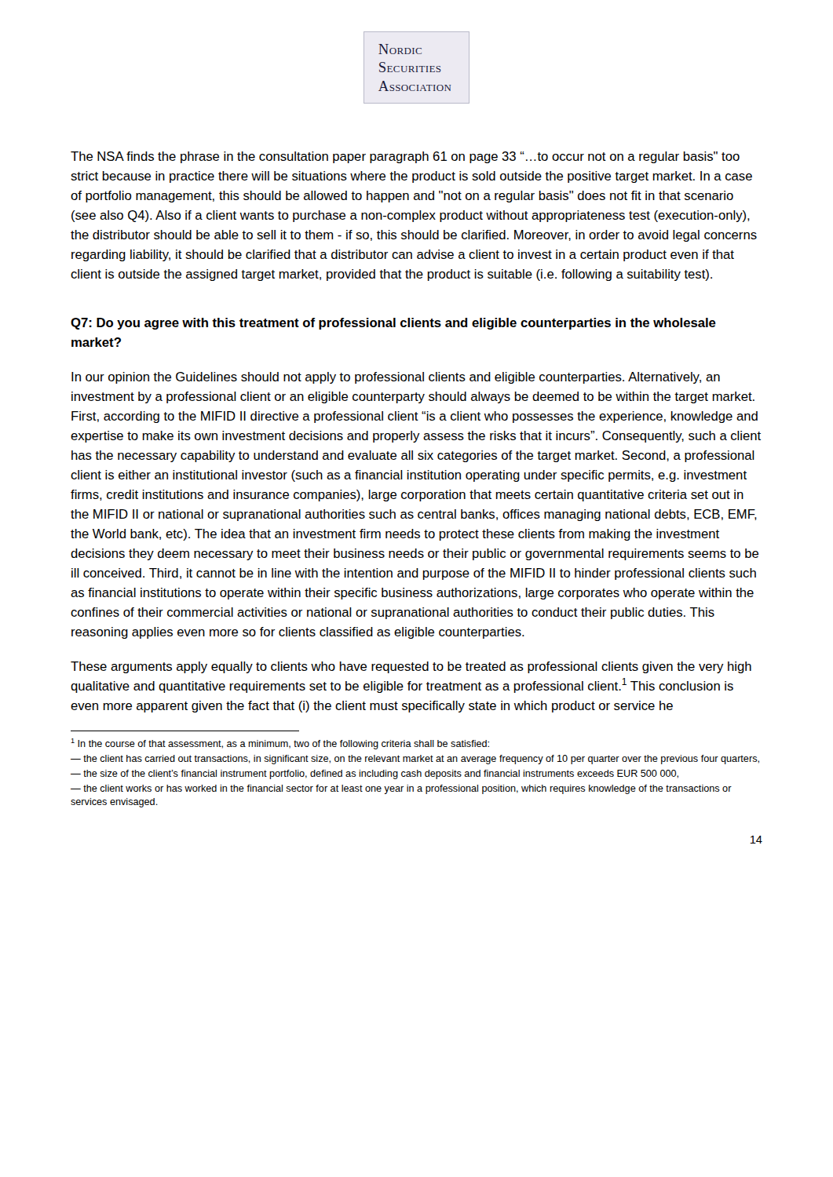Nordic
Securities
Association
The NSA finds the phrase in the consultation paper paragraph 61 on page 33 “…to occur not on a regular basis" too strict because in practice there will be situations where the product is sold outside the positive target market. In a case of portfolio management, this should be allowed to happen and "not on a regular basis" does not fit in that scenario (see also Q4). Also if a client wants to purchase a non-complex product without appropriateness test (execution-only), the distributor should be able to sell it to them - if so, this should be clarified. Moreover, in order to avoid legal concerns regarding liability, it should be clarified that a distributor can advise a client to invest in a certain product even if that client is outside the assigned target market, provided that the product is suitable (i.e. following a suitability test).
Q7: Do you agree with this treatment of professional clients and eligible counterparties in the wholesale market?
In our opinion the Guidelines should not apply to professional clients and eligible counterparties. Alternatively, an investment by a professional client or an eligible counterparty should always be deemed to be within the target market. First, according to the MIFID II directive a professional client “is a client who possesses the experience, knowledge and expertise to make its own investment decisions and properly assess the risks that it incurs”. Consequently, such a client has the necessary capability to understand and evaluate all six categories of the target market. Second, a professional client is either an institutional investor (such as a financial institution operating under specific permits, e.g. investment firms, credit institutions and insurance companies), large corporation that meets certain quantitative criteria set out in the MIFID II or national or supranational authorities such as central banks, offices managing national debts, ECB, EMF, the World bank, etc). The idea that an investment firm needs to protect these clients from making the investment decisions they deem necessary to meet their business needs or their public or governmental requirements seems to be ill conceived. Third, it cannot be in line with the intention and purpose of the MIFID II to hinder professional clients such as financial institutions to operate within their specific business authorizations, large corporates who operate within the confines of their commercial activities or national or supranational authorities to conduct their public duties. This reasoning applies even more so for clients classified as eligible counterparties.
These arguments apply equally to clients who have requested to be treated as professional clients given the very high qualitative and quantitative requirements set to be eligible for treatment as a professional client.1 This conclusion is even more apparent given the fact that (i) the client must specifically state in which product or service he
1 In the course of that assessment, as a minimum, two of the following criteria shall be satisfied:
— the client has carried out transactions, in significant size, on the relevant market at an average frequency of 10 per quarter over the previous four quarters,
— the size of the client’s financial instrument portfolio, defined as including cash deposits and financial instruments exceeds EUR 500 000,
— the client works or has worked in the financial sector for at least one year in a professional position, which requires knowledge of the transactions or services envisaged.
14